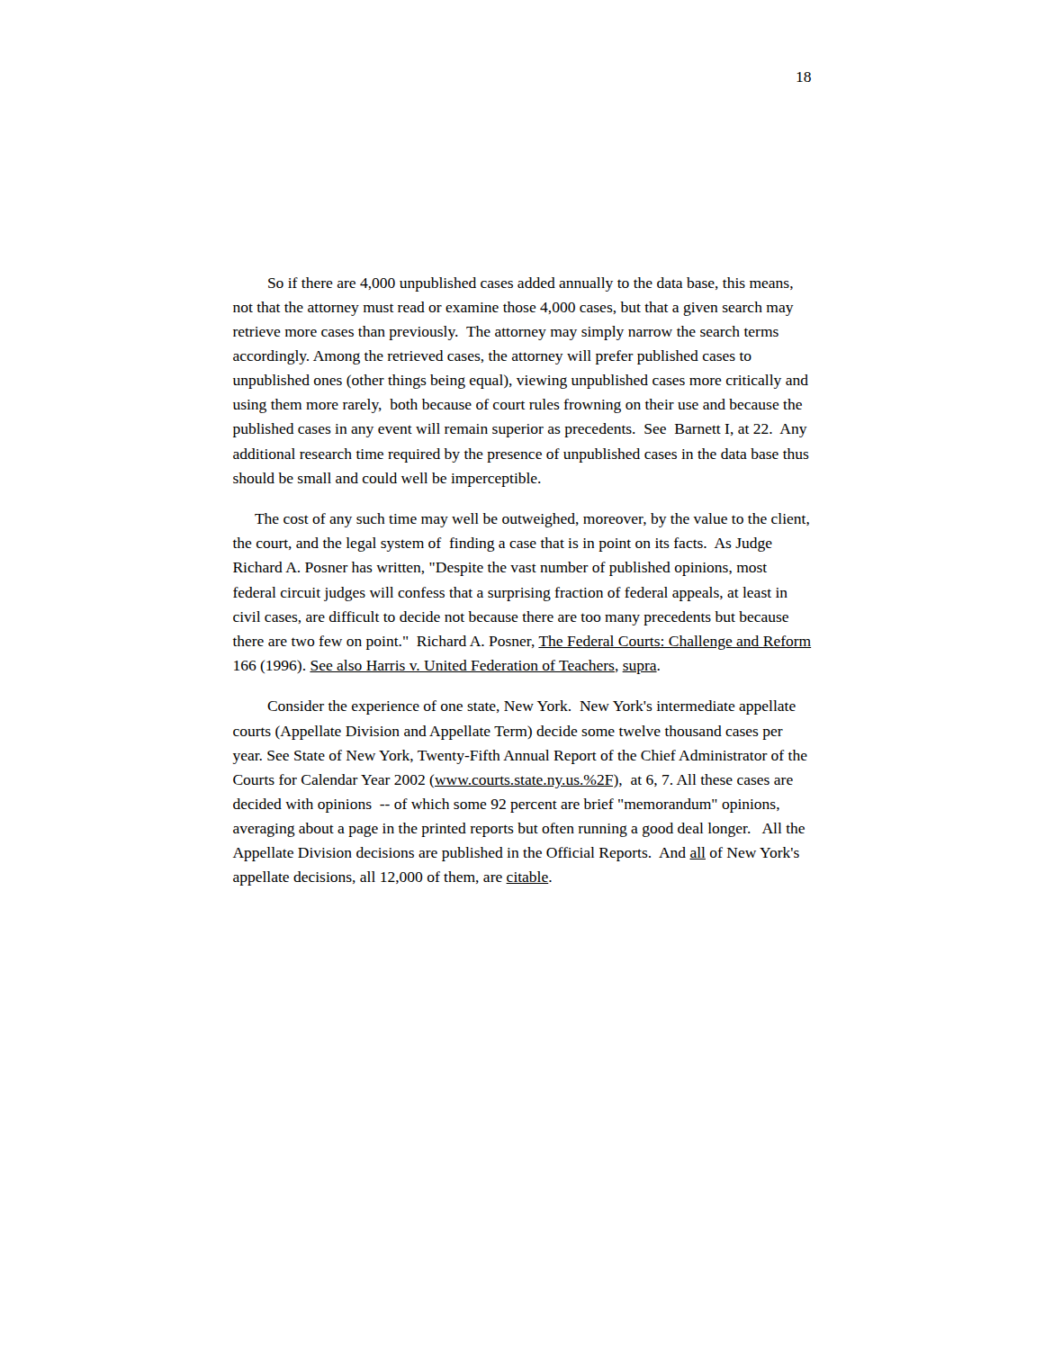18
So if there are 4,000 unpublished cases added annually to the data base, this means, not that the attorney must read or examine those 4,000 cases, but that a given search may retrieve more cases than previously. The attorney may simply narrow the search terms accordingly. Among the retrieved cases, the attorney will prefer published cases to unpublished ones (other things being equal), viewing unpublished cases more critically and using them more rarely, both because of court rules frowning on their use and because the published cases in any event will remain superior as precedents. See Barnett I, at 22. Any additional research time required by the presence of unpublished cases in the data base thus should be small and could well be imperceptible.
The cost of any such time may well be outweighed, moreover, by the value to the client, the court, and the legal system of finding a case that is in point on its facts. As Judge Richard A. Posner has written, "Despite the vast number of published opinions, most federal circuit judges will confess that a surprising fraction of federal appeals, at least in civil cases, are difficult to decide not because there are too many precedents but because there are two few on point." Richard A. Posner, The Federal Courts: Challenge and Reform 166 (1996). See also Harris v. United Federation of Teachers, supra.
Consider the experience of one state, New York. New York's intermediate appellate courts (Appellate Division and Appellate Term) decide some twelve thousand cases per year. See State of New York, Twenty-Fifth Annual Report of the Chief Administrator of the Courts for Calendar Year 2002 (www.courts.state.ny.us.%2F), at 6, 7. All these cases are decided with opinions -- of which some 92 percent are brief "memorandum" opinions, averaging about a page in the printed reports but often running a good deal longer. All the Appellate Division decisions are published in the Official Reports. And all of New York's appellate decisions, all 12,000 of them, are citable.